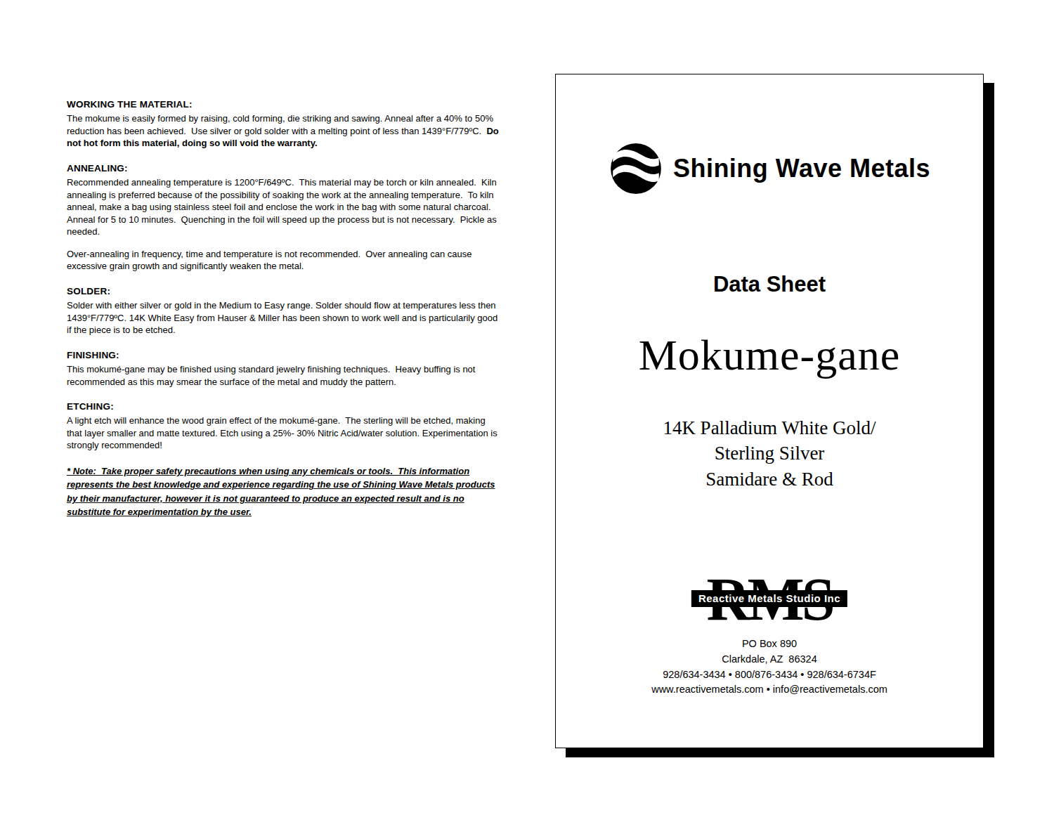WORKING THE MATERIAL:
The mokume is easily formed by raising, cold forming, die striking and sawing. Anneal after a 40% to 50% reduction has been achieved. Use silver or gold solder with a melting point of less than 1439°F/779ºC. Do not hot form this material, doing so will void the warranty.
ANNEALING:
Recommended annealing temperature is 1200°F/649ºC. This material may be torch or kiln annealed. Kiln annealing is preferred because of the possibility of soaking the work at the annealing temperature. To kiln anneal, make a bag using stainless steel foil and enclose the work in the bag with some natural charcoal. Anneal for 5 to 10 minutes. Quenching in the foil will speed up the process but is not necessary. Pickle as needed.
Over-annealing in frequency, time and temperature is not recommended. Over annealing can cause excessive grain growth and significantly weaken the metal.
SOLDER:
Solder with either silver or gold in the Medium to Easy range. Solder should flow at temperatures less then 1439°F/779ºC. 14K White Easy from Hauser & Miller has been shown to work well and is particularily good if the piece is to be etched.
FINISHING:
This mokumé-gane may be finished using standard jewelry finishing techniques. Heavy buffing is not recommended as this may smear the surface of the metal and muddy the pattern.
ETCHING:
A light etch will enhance the wood grain effect of the mokumé-gane. The sterling will be etched, making that layer smaller and matte textured. Etch using a 25%- 30% Nitric Acid/water solution. Experimentation is strongly recommended!
* Note: Take proper safety precautions when using any chemicals or tools. This information represents the best knowledge and experience regarding the use of Shining Wave Metals products by their manufacturer, however it is not guaranteed to produce an expected result and is no substitute for experimentation by the user.
Shining Wave Metals
Data Sheet
Mokume-gane
14K Palladium White Gold/
Sterling Silver
Samidare & Rod
RMS
Reactive Metals Studio Inc
PO Box 890
Clarkdale, AZ 86324
928/634-3434 • 800/876-3434 • 928/634-6734F
www.reactivemetals.com • info@reactivemetals.com